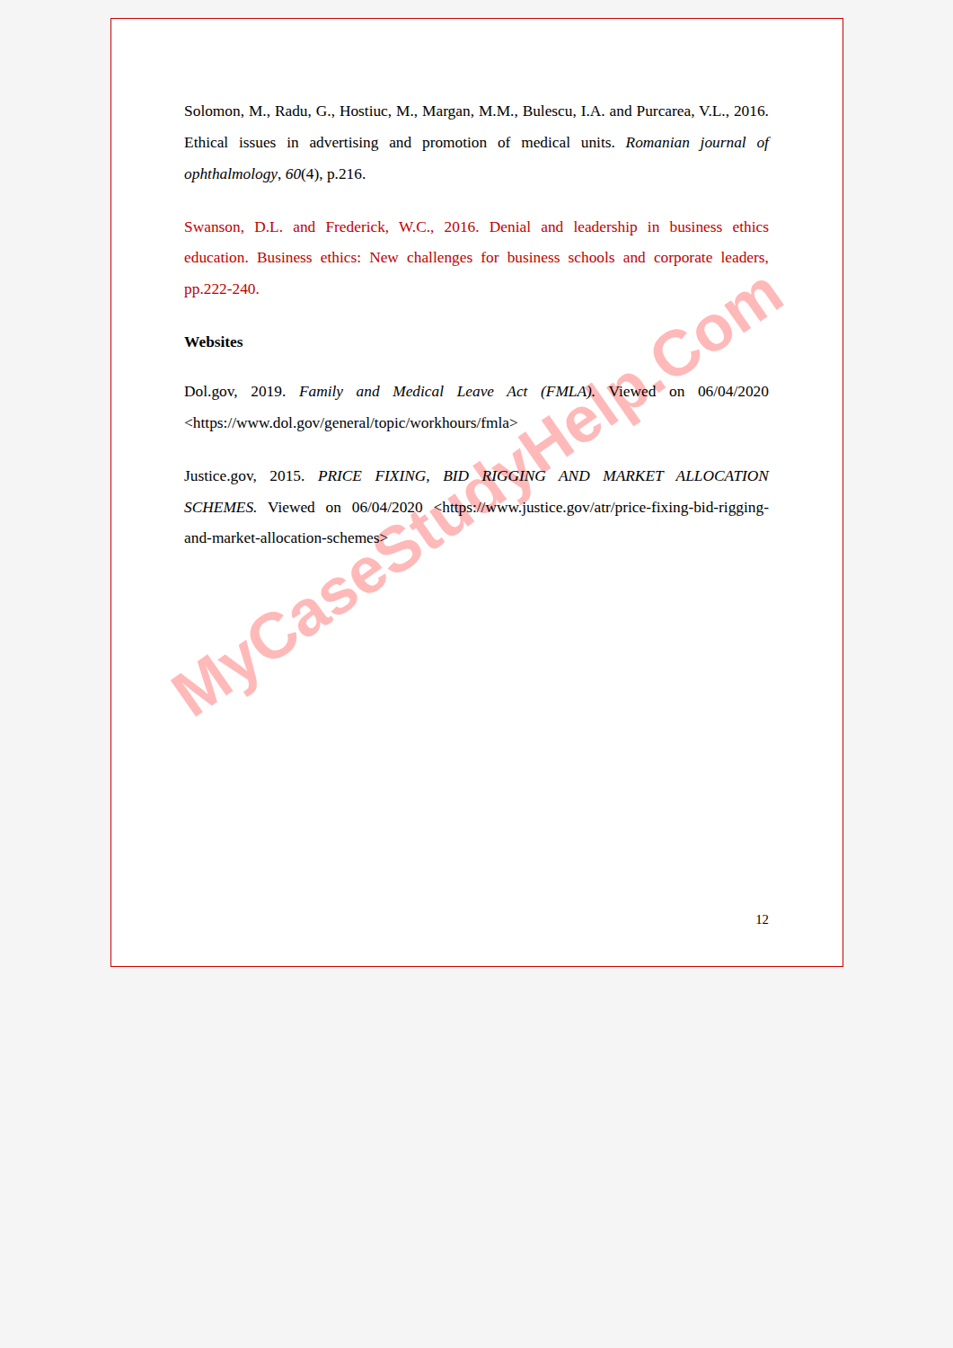MyCaseStudyHelp.Com
Solomon, M., Radu, G., Hostiuc, M., Margan, M.M., Bulescu, I.A. and Purcarea, V.L., 2016. Ethical issues in advertising and promotion of medical units. Romanian journal of ophthalmology, 60(4), p.216.
Swanson, D.L. and Frederick, W.C., 2016. Denial and leadership in business ethics education. Business ethics: New challenges for business schools and corporate leaders, pp.222-240.
Websites
Dol.gov, 2019. Family and Medical Leave Act (FMLA). Viewed on 06/04/2020 <https://www.dol.gov/general/topic/workhours/fmla>
Justice.gov, 2015. PRICE FIXING, BID RIGGING AND MARKET ALLOCATION SCHEMES. Viewed on 06/04/2020 <https://www.justice.gov/atr/price-fixing-bid-rigging-and-market-allocation-schemes>
12